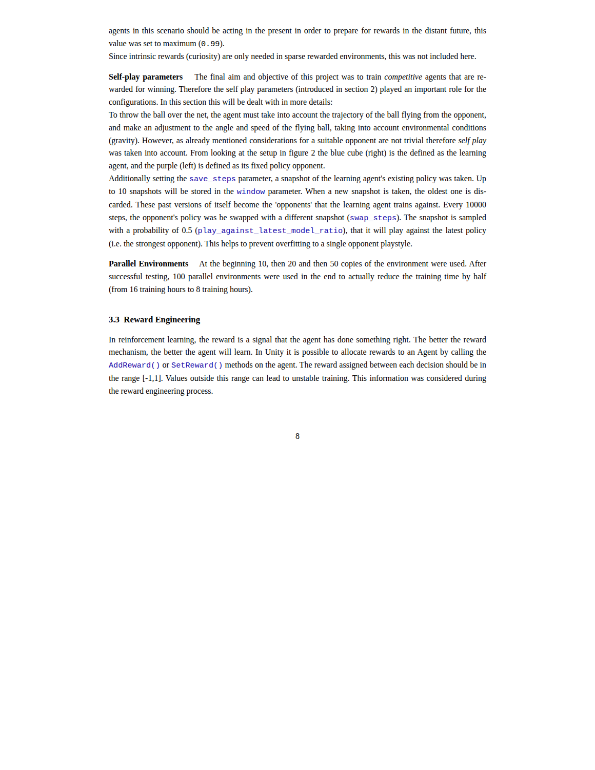agents in this scenario should be acting in the present in order to prepare for rewards in the distant future, this value was set to maximum (0.99).
Since intrinsic rewards (curiosity) are only needed in sparse rewarded environments, this was not included here.
Self-play parameters The final aim and objective of this project was to train competitive agents that are rewarded for winning. Therefore the self play parameters (introduced in section 2) played an important role for the configurations. In this section this will be dealt with in more details:
To throw the ball over the net, the agent must take into account the trajectory of the ball flying from the opponent, and make an adjustment to the angle and speed of the flying ball, taking into account environmental conditions (gravity). However, as already mentioned considerations for a suitable opponent are not trivial therefore self play was taken into account. From looking at the setup in figure 2 the blue cube (right) is the defined as the learning agent, and the purple (left) is defined as its fixed policy opponent.
Additionally setting the save_steps parameter, a snapshot of the learning agent's existing policy was taken. Up to 10 snapshots will be stored in the window parameter. When a new snapshot is taken, the oldest one is discarded. These past versions of itself become the 'opponents' that the learning agent trains against. Every 10000 steps, the opponent's policy was be swapped with a different snapshot (swap_steps). The snapshot is sampled with a probability of 0.5 (play_against_latest_model_ratio), that it will play against the latest policy (i.e. the strongest opponent). This helps to prevent overfitting to a single opponent playstyle.
Parallel Environments At the beginning 10, then 20 and then 50 copies of the environment were used. After successful testing, 100 parallel environments were used in the end to actually reduce the training time by half (from 16 training hours to 8 training hours).
3.3 Reward Engineering
In reinforcement learning, the reward is a signal that the agent has done something right. The better the reward mechanism, the better the agent will learn. In Unity it is possible to allocate rewards to an Agent by calling the AddReward() or SetReward() methods on the agent. The reward assigned between each decision should be in the range [-1,1]. Values outside this range can lead to unstable training. This information was considered during the reward engineering process.
8